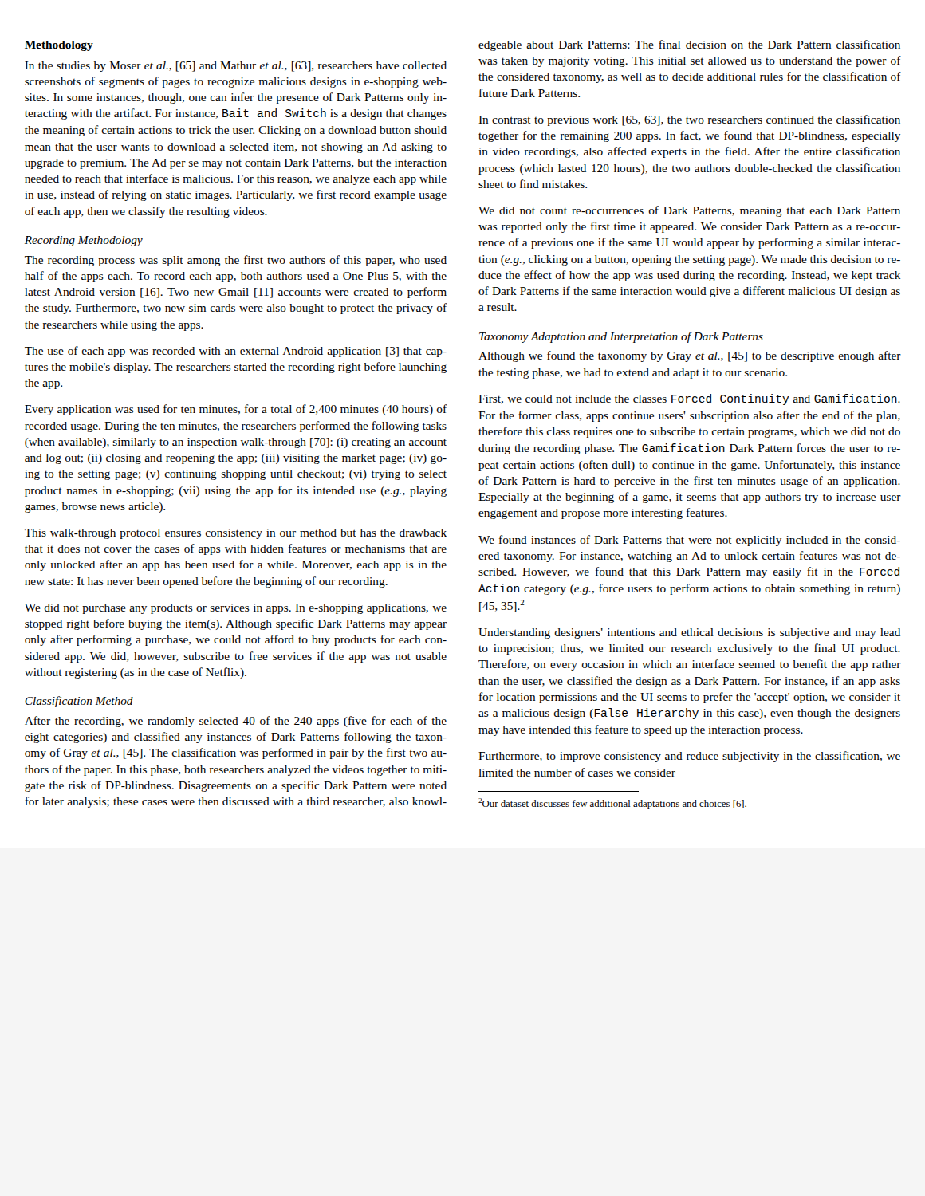Methodology
In the studies by Moser et al., [65] and Mathur et al., [63], researchers have collected screenshots of segments of pages to recognize malicious designs in e-shopping websites. In some instances, though, one can infer the presence of Dark Patterns only interacting with the artifact. For instance, Bait and Switch is a design that changes the meaning of certain actions to trick the user. Clicking on a download button should mean that the user wants to download a selected item, not showing an Ad asking to upgrade to premium. The Ad per se may not contain Dark Patterns, but the interaction needed to reach that interface is malicious. For this reason, we analyze each app while in use, instead of relying on static images. Particularly, we first record example usage of each app, then we classify the resulting videos.
Recording Methodology
The recording process was split among the first two authors of this paper, who used half of the apps each. To record each app, both authors used a One Plus 5, with the latest Android version [16]. Two new Gmail [11] accounts were created to perform the study. Furthermore, two new sim cards were also bought to protect the privacy of the researchers while using the apps.
The use of each app was recorded with an external Android application [3] that captures the mobile's display. The researchers started the recording right before launching the app.
Every application was used for ten minutes, for a total of 2,400 minutes (40 hours) of recorded usage. During the ten minutes, the researchers performed the following tasks (when available), similarly to an inspection walk-through [70]: (i) creating an account and log out; (ii) closing and reopening the app; (iii) visiting the market page; (iv) going to the setting page; (v) continuing shopping until checkout; (vi) trying to select product names in e-shopping; (vii) using the app for its intended use (e.g., playing games, browse news article).
This walk-through protocol ensures consistency in our method but has the drawback that it does not cover the cases of apps with hidden features or mechanisms that are only unlocked after an app has been used for a while. Moreover, each app is in the new state: It has never been opened before the beginning of our recording.
We did not purchase any products or services in apps. In e-shopping applications, we stopped right before buying the item(s). Although specific Dark Patterns may appear only after performing a purchase, we could not afford to buy products for each considered app. We did, however, subscribe to free services if the app was not usable without registering (as in the case of Netflix).
Classification Method
After the recording, we randomly selected 40 of the 240 apps (five for each of the eight categories) and classified any instances of Dark Patterns following the taxonomy of Gray et al., [45]. The classification was performed in pair by the first two authors of the paper. In this phase, both researchers analyzed the videos together to mitigate the risk of DP-blindness. Disagreements on a specific Dark Pattern were noted for later analysis; these cases were then discussed with a third researcher, also knowledgeable about Dark Patterns: The final decision on the Dark Pattern classification was taken by majority voting. This initial set allowed us to understand the power of the considered taxonomy, as well as to decide additional rules for the classification of future Dark Patterns.
In contrast to previous work [65, 63], the two researchers continued the classification together for the remaining 200 apps. In fact, we found that DP-blindness, especially in video recordings, also affected experts in the field. After the entire classification process (which lasted 120 hours), the two authors double-checked the classification sheet to find mistakes.
We did not count re-occurrences of Dark Patterns, meaning that each Dark Pattern was reported only the first time it appeared. We consider Dark Pattern as a re-occurrence of a previous one if the same UI would appear by performing a similar interaction (e.g., clicking on a button, opening the setting page). We made this decision to reduce the effect of how the app was used during the recording. Instead, we kept track of Dark Patterns if the same interaction would give a different malicious UI design as a result.
Taxonomy Adaptation and Interpretation of Dark Patterns
Although we found the taxonomy by Gray et al., [45] to be descriptive enough after the testing phase, we had to extend and adapt it to our scenario.
First, we could not include the classes Forced Continuity and Gamification. For the former class, apps continue users' subscription also after the end of the plan, therefore this class requires one to subscribe to certain programs, which we did not do during the recording phase. The Gamification Dark Pattern forces the user to repeat certain actions (often dull) to continue in the game. Unfortunately, this instance of Dark Pattern is hard to perceive in the first ten minutes usage of an application. Especially at the beginning of a game, it seems that app authors try to increase user engagement and propose more interesting features.
We found instances of Dark Patterns that were not explicitly included in the considered taxonomy. For instance, watching an Ad to unlock certain features was not described. However, we found that this Dark Pattern may easily fit in the Forced Action category (e.g., force users to perform actions to obtain something in return) [45, 35].2
Understanding designers' intentions and ethical decisions is subjective and may lead to imprecision; thus, we limited our research exclusively to the final UI product. Therefore, on every occasion in which an interface seemed to benefit the app rather than the user, we classified the design as a Dark Pattern. For instance, if an app asks for location permissions and the UI seems to prefer the 'accept' option, we consider it as a malicious design (False Hierarchy in this case), even though the designers may have intended this feature to speed up the interaction process.
Furthermore, to improve consistency and reduce subjectivity in the classification, we limited the number of cases we consider
2Our dataset discusses few additional adaptations and choices [6].